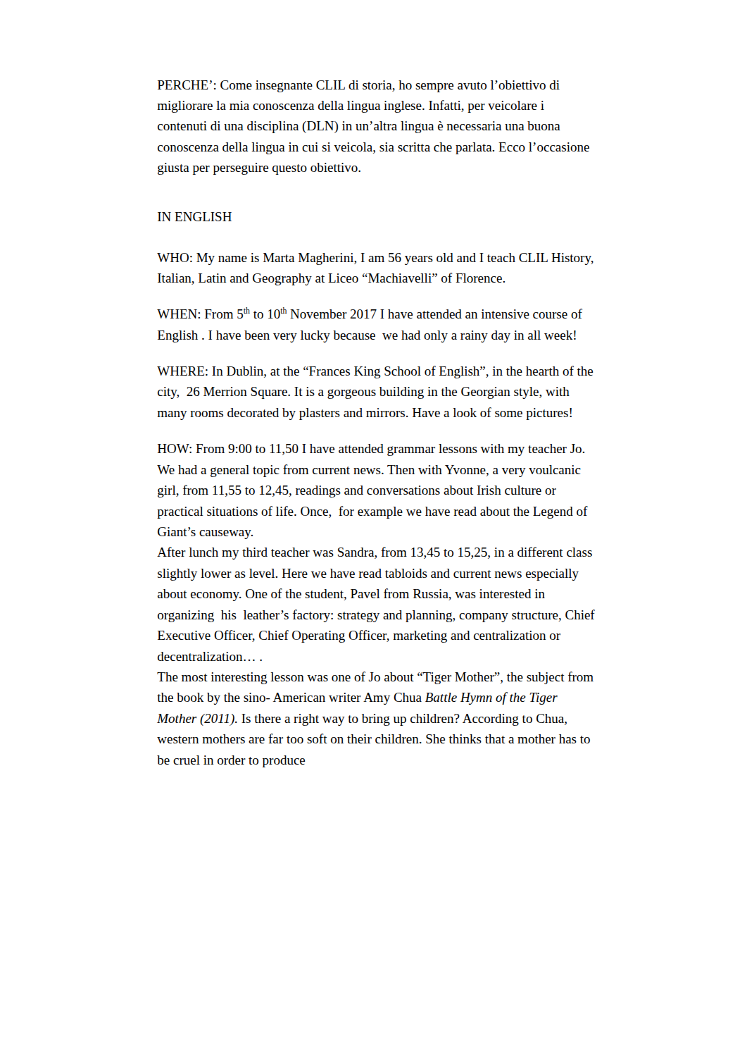PERCHE’: Come insegnante CLIL di storia, ho sempre avuto l’obiettivo di migliorare la mia conoscenza della lingua inglese. Infatti, per veicolare i contenuti di una disciplina (DLN) in un’altra lingua è necessaria una buona conoscenza della lingua in cui si veicola, sia scritta che parlata. Ecco l’occasione giusta per perseguire questo obiettivo.
IN ENGLISH
WHO: My name is Marta Magherini, I am 56 years old and I teach CLIL History, Italian, Latin and Geography at Liceo “Machiavelli” of Florence.
WHEN: From 5th to 10th November 2017 I have attended an intensive course of English . I have been very lucky because we had only a rainy day in all week!
WHERE: In Dublin, at the “Frances King School of English”, in the hearth of the city, 26 Merrion Square. It is a gorgeous building in the Georgian style, with many rooms decorated by plasters and mirrors. Have a look of some pictures!
HOW: From 9:00 to 11,50 I have attended grammar lessons with my teacher Jo. We had a general topic from current news. Then with Yvonne, a very voulcanic girl, from 11,55 to 12,45, readings and conversations about Irish culture or practical situations of life. Once, for example we have read about the Legend of Giant’s causeway.
After lunch my third teacher was Sandra, from 13,45 to 15,25, in a different class slightly lower as level. Here we have read tabloids and current news especially about economy. One of the student, Pavel from Russia, was interested in organizing his leather’s factory: strategy and planning, company structure, Chief Executive Officer, Chief Operating Officer, marketing and centralization or decentralization… .
The most interesting lesson was one of Jo about “Tiger Mother”, the subject from the book by the sino- American writer Amy Chua Battle Hymn of the Tiger Mother (2011). Is there a right way to bring up children? According to Chua, western mothers are far too soft on their children. She thinks that a mother has to be cruel in order to produce